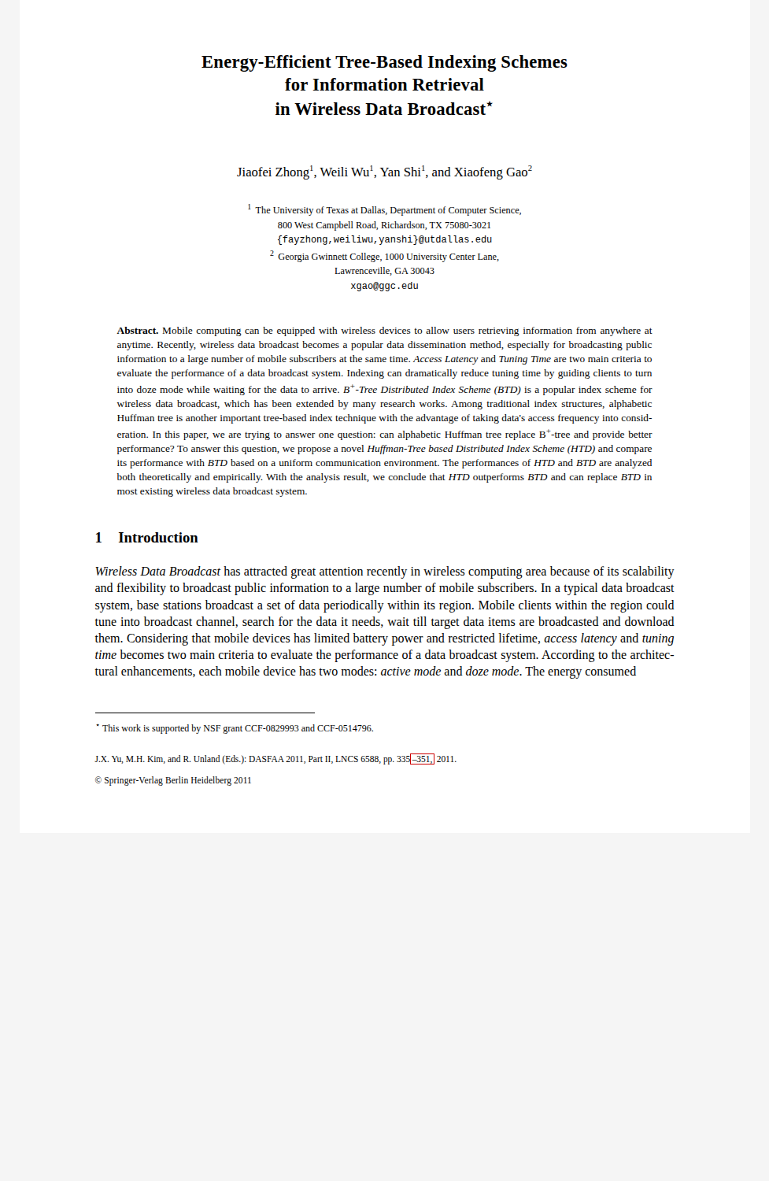Energy-Efficient Tree-Based Indexing Schemes
for Information Retrieval
in Wireless Data Broadcast⋆
Jiaofei Zhong1, Weili Wu1, Yan Shi1, and Xiaofeng Gao2
1 The University of Texas at Dallas, Department of Computer Science,
800 West Campbell Road, Richardson, TX 75080-3021
{fayzhong,weiliwu,yanshi}@utdallas.edu
2 Georgia Gwinnett College, 1000 University Center Lane,
Lawrenceville, GA 30043
xgao@ggc.edu
Abstract. Mobile computing can be equipped with wireless devices to allow users retrieving information from anywhere at anytime. Recently, wireless data broadcast becomes a popular data dissemination method, especially for broadcasting public information to a large number of mobile subscribers at the same time. Access Latency and Tuning Time are two main criteria to evaluate the performance of a data broadcast system. Indexing can dramatically reduce tuning time by guiding clients to turn into doze mode while waiting for the data to arrive. B+-Tree Distributed Index Scheme (BTD) is a popular index scheme for wireless data broadcast, which has been extended by many research works. Among traditional index structures, alphabetic Huffman tree is another important tree-based index technique with the advantage of taking data's access frequency into consideration. In this paper, we are trying to answer one question: can alphabetic Huffman tree replace B+-tree and provide better performance? To answer this question, we propose a novel Huffman-Tree based Distributed Index Scheme (HTD) and compare its performance with BTD based on a uniform communication environment. The performances of HTD and BTD are analyzed both theoretically and empirically. With the analysis result, we conclude that HTD outperforms BTD and can replace BTD in most existing wireless data broadcast system.
1 Introduction
Wireless Data Broadcast has attracted great attention recently in wireless computing area because of its scalability and flexibility to broadcast public information to a large number of mobile subscribers. In a typical data broadcast system, base stations broadcast a set of data periodically within its region. Mobile clients within the region could tune into broadcast channel, search for the data it needs, wait till target data items are broadcasted and download them. Considering that mobile devices has limited battery power and restricted lifetime, access latency and tuning time becomes two main criteria to evaluate the performance of a data broadcast system. According to the architectural enhancements, each mobile device has two modes: active mode and doze mode. The energy consumed
⋆This work is supported by NSF grant CCF-0829993 and CCF-0514796.
J.X. Yu, M.H. Kim, and R. Unland (Eds.): DASFAA 2011, Part II, LNCS 6588, pp. 335–351, 2011.
© Springer-Verlag Berlin Heidelberg 2011